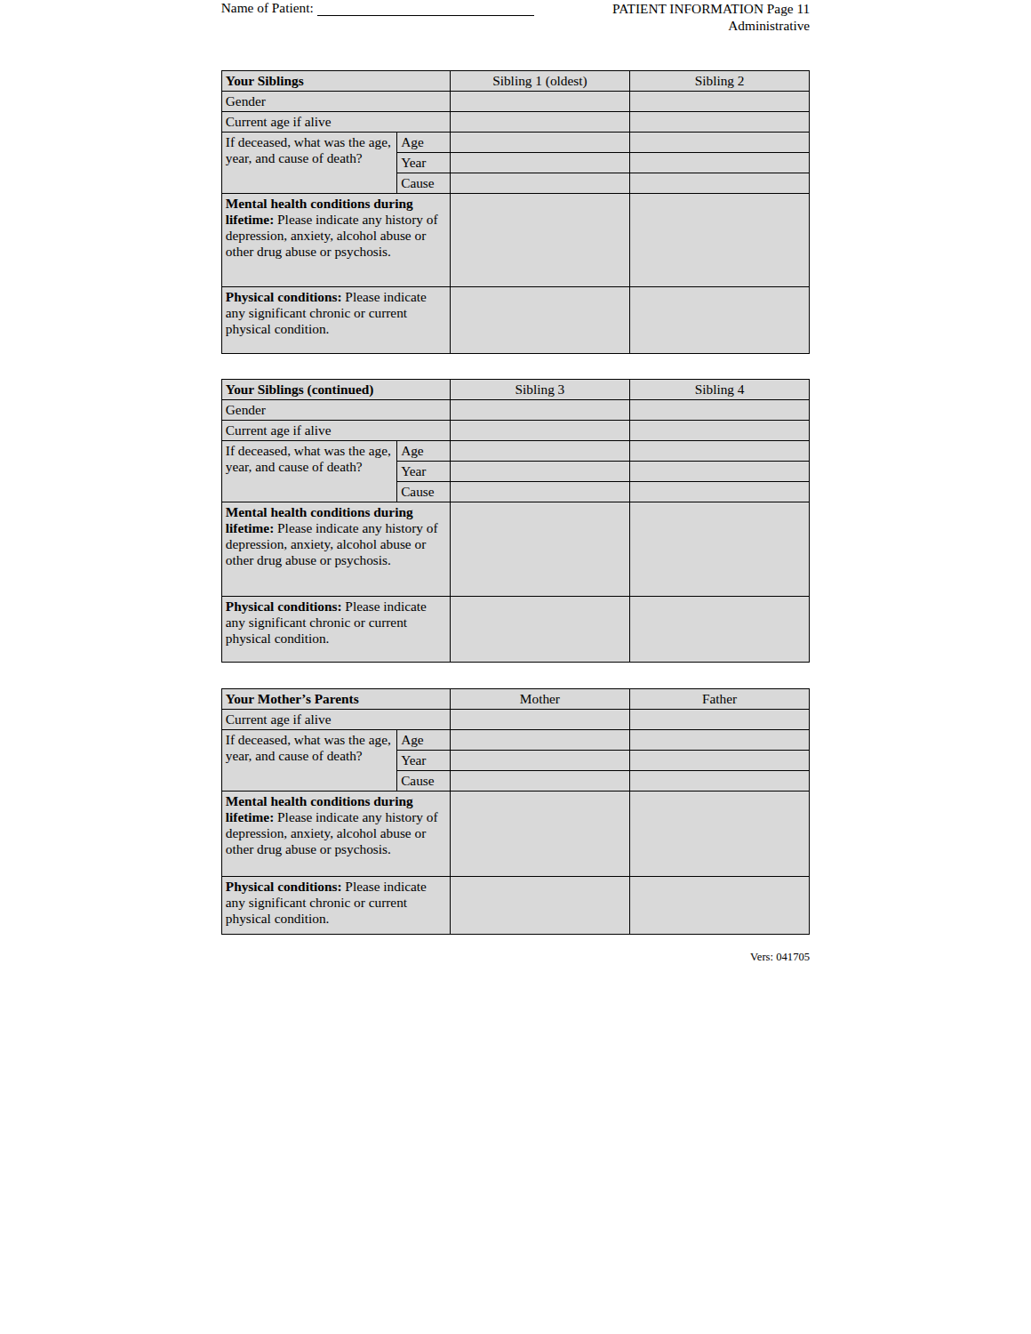Name of Patient:
PATIENT INFORMATION Page 11
Administrative
| Your Siblings | Sibling 1 (oldest) | Sibling 2 |
| Gender | | |
| Current age if alive | | |
| If deceased, what was the age, year, and cause of death? | Age | | |
| Year | | |
| Cause | | |
| Mental health conditions during lifetime: Please indicate any history of depression, anxiety, alcohol abuse or other drug abuse or psychosis. | | |
| Physical conditions: Please indicate any significant chronic or current physical condition. | | |
| Your Siblings (continued) | Sibling 3 | Sibling 4 |
| Gender | | |
| Current age if alive | | |
| If deceased, what was the age, year, and cause of death? | Age | | |
| Year | | |
| Cause | | |
| Mental health conditions during lifetime: Please indicate any history of depression, anxiety, alcohol abuse or other drug abuse or psychosis. | | |
| Physical conditions: Please indicate any significant chronic or current physical condition. | | |
| Your Mother’s Parents | Mother | Father |
| Current age if alive | | |
| If deceased, what was the age, year, and cause of death? | Age | | |
| Year | | |
| Cause | | |
| Mental health conditions during lifetime: Please indicate any history of depression, anxiety, alcohol abuse or other drug abuse or psychosis. | | |
| Physical conditions: Please indicate any significant chronic or current physical condition. | | |
Vers: 041705